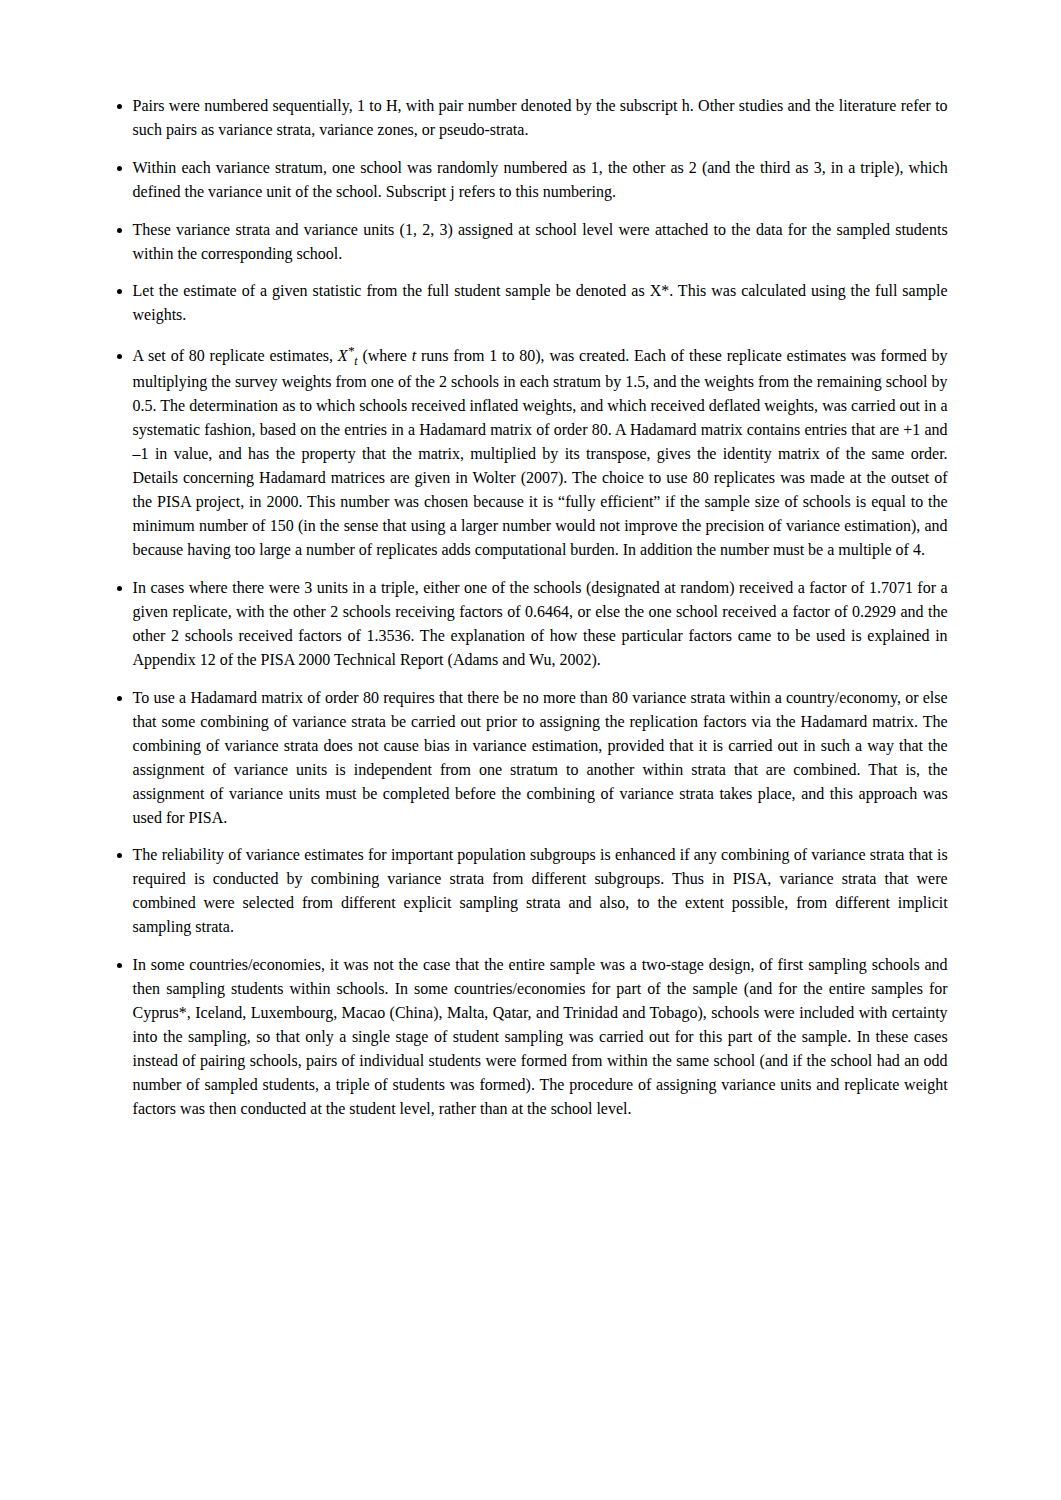Pairs were numbered sequentially, 1 to H, with pair number denoted by the subscript h. Other studies and the literature refer to such pairs as variance strata, variance zones, or pseudo-strata.
Within each variance stratum, one school was randomly numbered as 1, the other as 2 (and the third as 3, in a triple), which defined the variance unit of the school. Subscript j refers to this numbering.
These variance strata and variance units (1, 2, 3) assigned at school level were attached to the data for the sampled students within the corresponding school.
Let the estimate of a given statistic from the full student sample be denoted as X*. This was calculated using the full sample weights.
A set of 80 replicate estimates, X*t (where t runs from 1 to 80), was created. Each of these replicate estimates was formed by multiplying the survey weights from one of the 2 schools in each stratum by 1.5, and the weights from the remaining school by 0.5. The determination as to which schools received inflated weights, and which received deflated weights, was carried out in a systematic fashion, based on the entries in a Hadamard matrix of order 80. A Hadamard matrix contains entries that are +1 and –1 in value, and has the property that the matrix, multiplied by its transpose, gives the identity matrix of the same order. Details concerning Hadamard matrices are given in Wolter (2007). The choice to use 80 replicates was made at the outset of the PISA project, in 2000. This number was chosen because it is “fully efficient” if the sample size of schools is equal to the minimum number of 150 (in the sense that using a larger number would not improve the precision of variance estimation), and because having too large a number of replicates adds computational burden. In addition the number must be a multiple of 4.
In cases where there were 3 units in a triple, either one of the schools (designated at random) received a factor of 1.7071 for a given replicate, with the other 2 schools receiving factors of 0.6464, or else the one school received a factor of 0.2929 and the other 2 schools received factors of 1.3536. The explanation of how these particular factors came to be used is explained in Appendix 12 of the PISA 2000 Technical Report (Adams and Wu, 2002).
To use a Hadamard matrix of order 80 requires that there be no more than 80 variance strata within a country/economy, or else that some combining of variance strata be carried out prior to assigning the replication factors via the Hadamard matrix. The combining of variance strata does not cause bias in variance estimation, provided that it is carried out in such a way that the assignment of variance units is independent from one stratum to another within strata that are combined. That is, the assignment of variance units must be completed before the combining of variance strata takes place, and this approach was used for PISA.
The reliability of variance estimates for important population subgroups is enhanced if any combining of variance strata that is required is conducted by combining variance strata from different subgroups. Thus in PISA, variance strata that were combined were selected from different explicit sampling strata and also, to the extent possible, from different implicit sampling strata.
In some countries/economies, it was not the case that the entire sample was a two-stage design, of first sampling schools and then sampling students within schools. In some countries/economies for part of the sample (and for the entire samples for Cyprus*, Iceland, Luxembourg, Macao (China), Malta, Qatar, and Trinidad and Tobago), schools were included with certainty into the sampling, so that only a single stage of student sampling was carried out for this part of the sample. In these cases instead of pairing schools, pairs of individual students were formed from within the same school (and if the school had an odd number of sampled students, a triple of students was formed). The procedure of assigning variance units and replicate weight factors was then conducted at the student level, rather than at the school level.